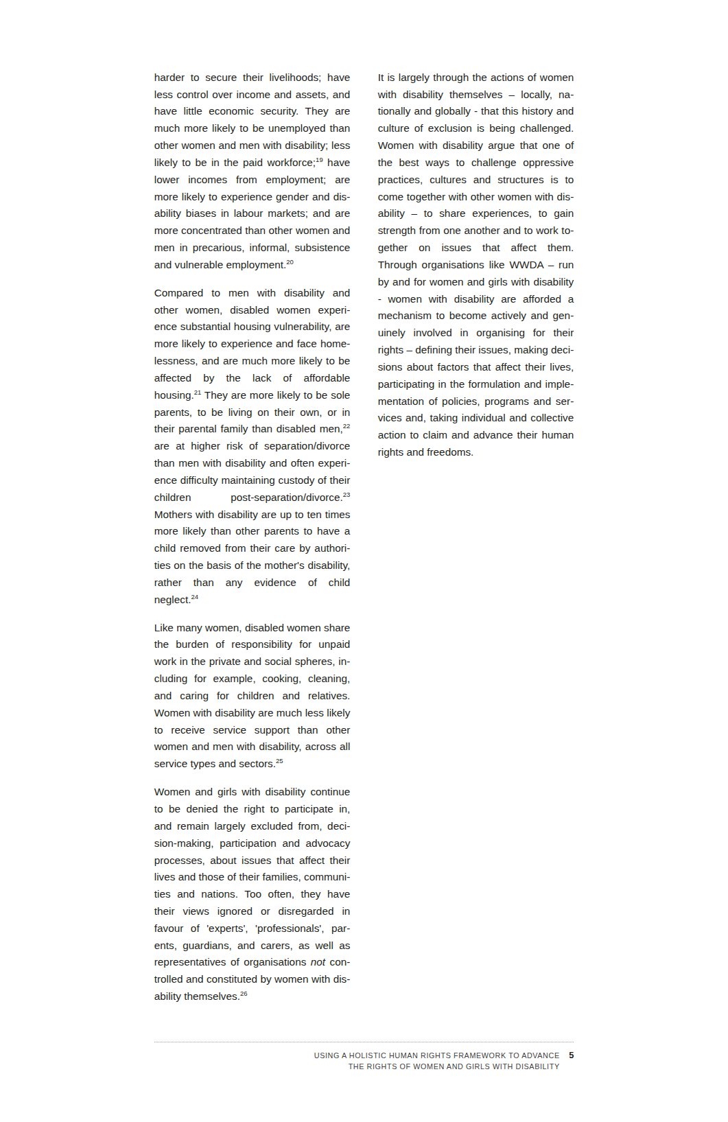harder to secure their livelihoods; have less control over income and assets, and have little economic security. They are much more likely to be unemployed than other women and men with disability; less likely to be in the paid workforce;19 have lower incomes from employment; are more likely to experience gender and disability biases in labour markets; and are more concentrated than other women and men in precarious, informal, subsistence and vulnerable employment.20
Compared to men with disability and other women, disabled women experience substantial housing vulnerability, are more likely to experience and face homelessness, and are much more likely to be affected by the lack of affordable housing.21 They are more likely to be sole parents, to be living on their own, or in their parental family than disabled men,22 are at higher risk of separation/divorce than men with disability and often experience difficulty maintaining custody of their children post-separation/divorce.23 Mothers with disability are up to ten times more likely than other parents to have a child removed from their care by authorities on the basis of the mother's disability, rather than any evidence of child neglect.24
Like many women, disabled women share the burden of responsibility for unpaid work in the private and social spheres, including for example, cooking, cleaning, and caring for children and relatives. Women with disability are much less likely to receive service support than other women and men with disability, across all service types and sectors.25
Women and girls with disability continue to be denied the right to participate in, and remain largely excluded from, decision-making, participation and advocacy processes, about issues that affect their lives and those of their families, communities and nations. Too often, they have their views ignored or disregarded in favour of 'experts', 'professionals', parents, guardians, and carers, as well as representatives of organisations not controlled and constituted by women with disability themselves.26
It is largely through the actions of women with disability themselves – locally, nationally and globally - that this history and culture of exclusion is being challenged. Women with disability argue that one of the best ways to challenge oppressive practices, cultures and structures is to come together with other women with disability – to share experiences, to gain strength from one another and to work together on issues that affect them. Through organisations like WWDA – run by and for women and girls with disability - women with disability are afforded a mechanism to become actively and genuinely involved in organising for their rights – defining their issues, making decisions about factors that affect their lives, participating in the formulation and implementation of policies, programs and services and, taking individual and collective action to claim and advance their human rights and freedoms.
Using a holistic human rights framework to advance
the rights of women and girls with disability
5